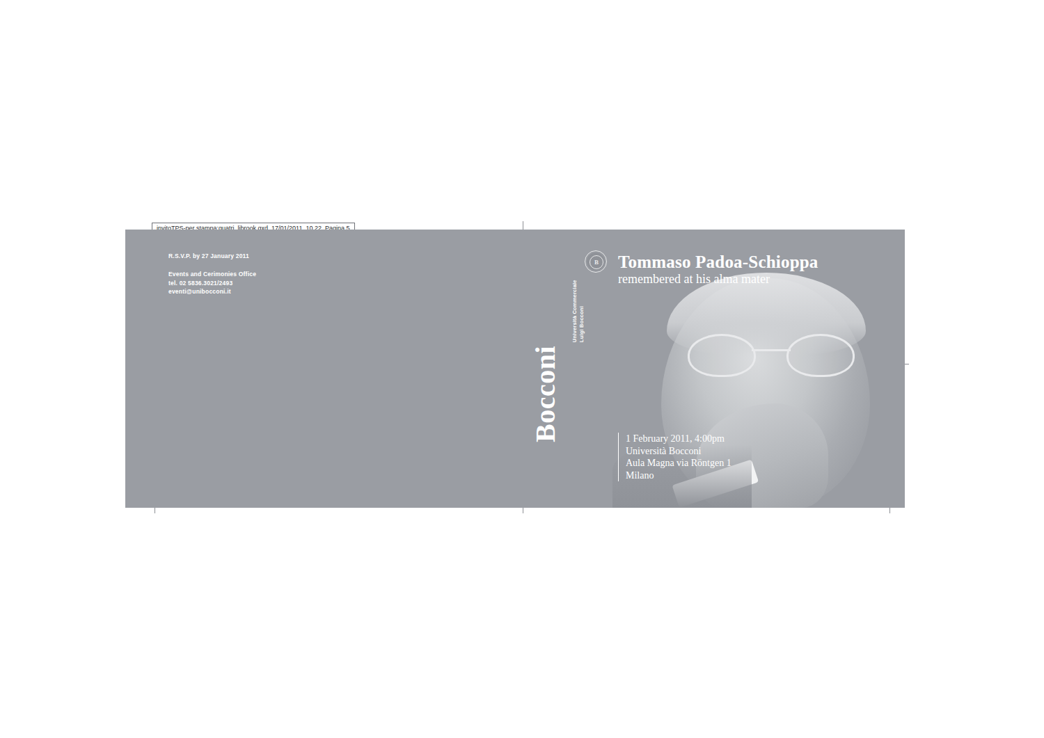invitoTPS-per stampa:guatri_librook.qxd 17/01/2011 10.22 Pagina 5
R.S.V.P. by 27 January 2011
Events and Cerimonies Office
tel. 02 5836.3021/2493
eventi@unibocconi.it
Bocconi
Università Commerciale
Luigi Bocconi
B
Tommaso Padoa-Schioppa
remembered at his alma mater
1 February 2011, 4:00pm
Università Bocconi
Aula Magna via Röntgen 1
Milano